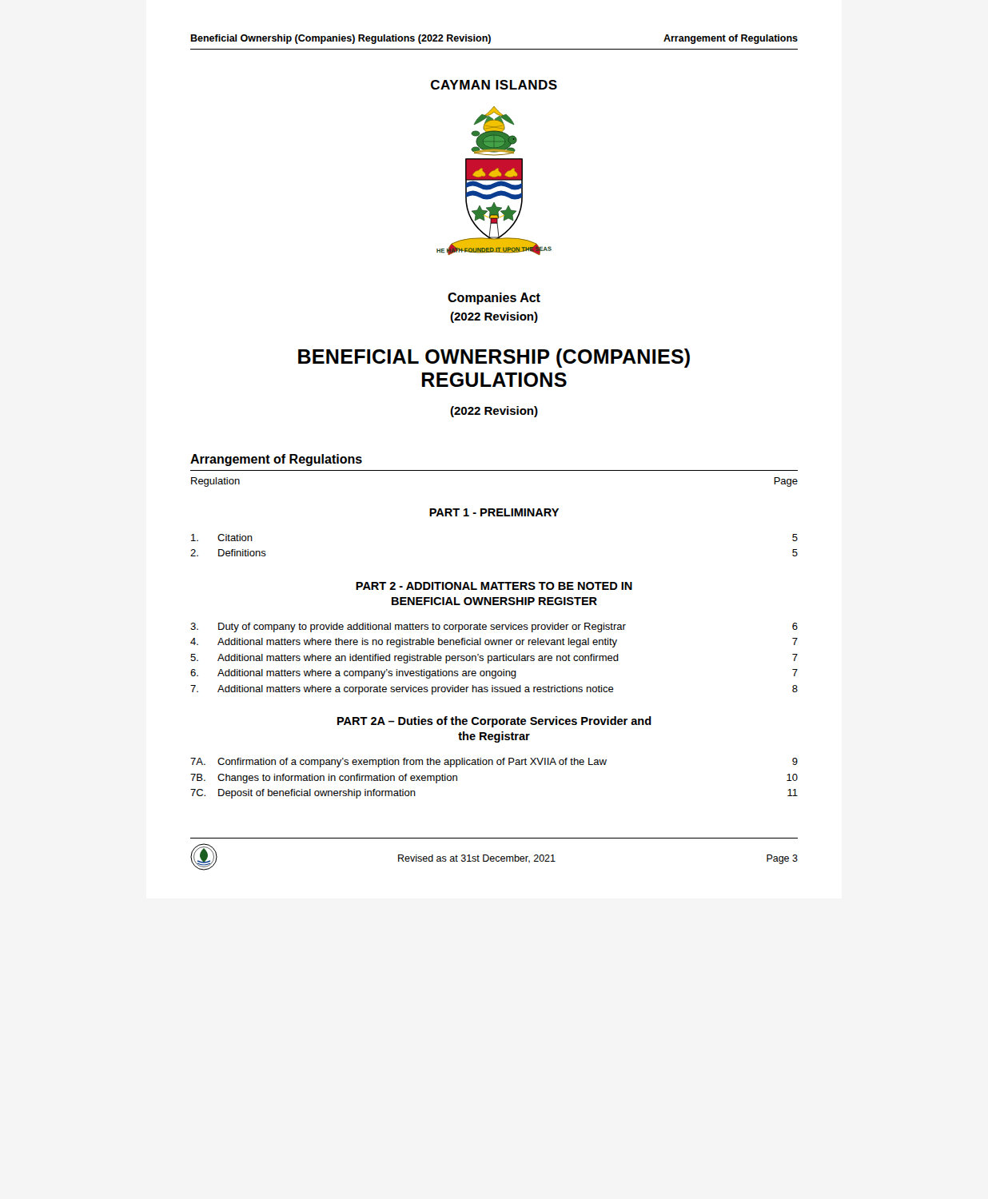Beneficial Ownership (Companies) Regulations (2022 Revision)
Arrangement of Regulations
CAYMAN ISLANDS
Coat of arms of the Cayman Islands HE HATH FOUNDED IT UPON THE SEAS
Companies Act
(2022 Revision)
BENEFICIAL OWNERSHIP (COMPANIES)
REGULATIONS
(2022 Revision)
Arrangement of Regulations
Regulation Page
PART 1 - PRELIMINARY
| 1. | Citation | 5 |
| 2. | Definitions | 5 |
PART 2 - ADDITIONAL MATTERS TO BE NOTED IN
BENEFICIAL OWNERSHIP REGISTER
| 3. | Duty of company to provide additional matters to corporate services provider or Registrar | 6 |
| 4. | Additional matters where there is no registrable beneficial owner or relevant legal entity | 7 |
| 5. | Additional matters where an identified registrable person’s particulars are not confirmed | 7 |
| 6. | Additional matters where a company’s investigations are ongoing | 7 |
| 7. | Additional matters where a corporate services provider has issued a restrictions notice | 8 |
PART 2A – Duties of the Corporate Services Provider and
the Registrar
| 7A. | Confirmation of a company’s exemption from the application of Part XVIIA of the Law | 9 |
| 7B. | Changes to information in confirmation of exemption | 10 |
| 7C. | Deposit of beneficial ownership information | 11 |
Seal
Revised as at 31st December, 2021
Page 3